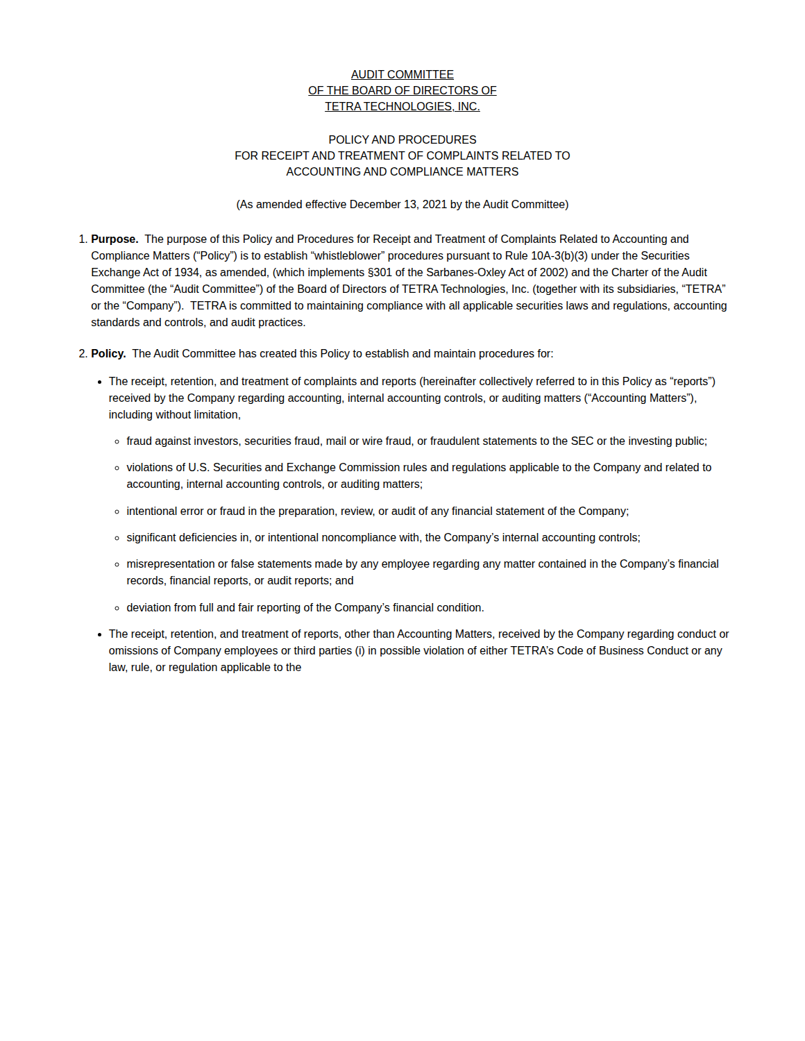AUDIT COMMITTEE
OF THE BOARD OF DIRECTORS OF
TETRA TECHNOLOGIES, INC.
POLICY AND PROCEDURES
FOR RECEIPT AND TREATMENT OF COMPLAINTS RELATED TO
ACCOUNTING AND COMPLIANCE MATTERS
(As amended effective December 13, 2021 by the Audit Committee)
Purpose. The purpose of this Policy and Procedures for Receipt and Treatment of Complaints Related to Accounting and Compliance Matters (“Policy”) is to establish “whistleblower” procedures pursuant to Rule 10A-3(b)(3) under the Securities Exchange Act of 1934, as amended, (which implements §301 of the Sarbanes-Oxley Act of 2002) and the Charter of the Audit Committee (the “Audit Committee”) of the Board of Directors of TETRA Technologies, Inc. (together with its subsidiaries, “TETRA” or the “Company”). TETRA is committed to maintaining compliance with all applicable securities laws and regulations, accounting standards and controls, and audit practices.
Policy. The Audit Committee has created this Policy to establish and maintain procedures for:
The receipt, retention, and treatment of complaints and reports (hereinafter collectively referred to in this Policy as “reports”) received by the Company regarding accounting, internal accounting controls, or auditing matters (“Accounting Matters”), including without limitation,
fraud against investors, securities fraud, mail or wire fraud, or fraudulent statements to the SEC or the investing public;
violations of U.S. Securities and Exchange Commission rules and regulations applicable to the Company and related to accounting, internal accounting controls, or auditing matters;
intentional error or fraud in the preparation, review, or audit of any financial statement of the Company;
significant deficiencies in, or intentional noncompliance with, the Company’s internal accounting controls;
misrepresentation or false statements made by any employee regarding any matter contained in the Company’s financial records, financial reports, or audit reports; and
deviation from full and fair reporting of the Company’s financial condition.
The receipt, retention, and treatment of reports, other than Accounting Matters, received by the Company regarding conduct or omissions of Company employees or third parties (i) in possible violation of either TETRA’s Code of Business Conduct or any law, rule, or regulation applicable to the